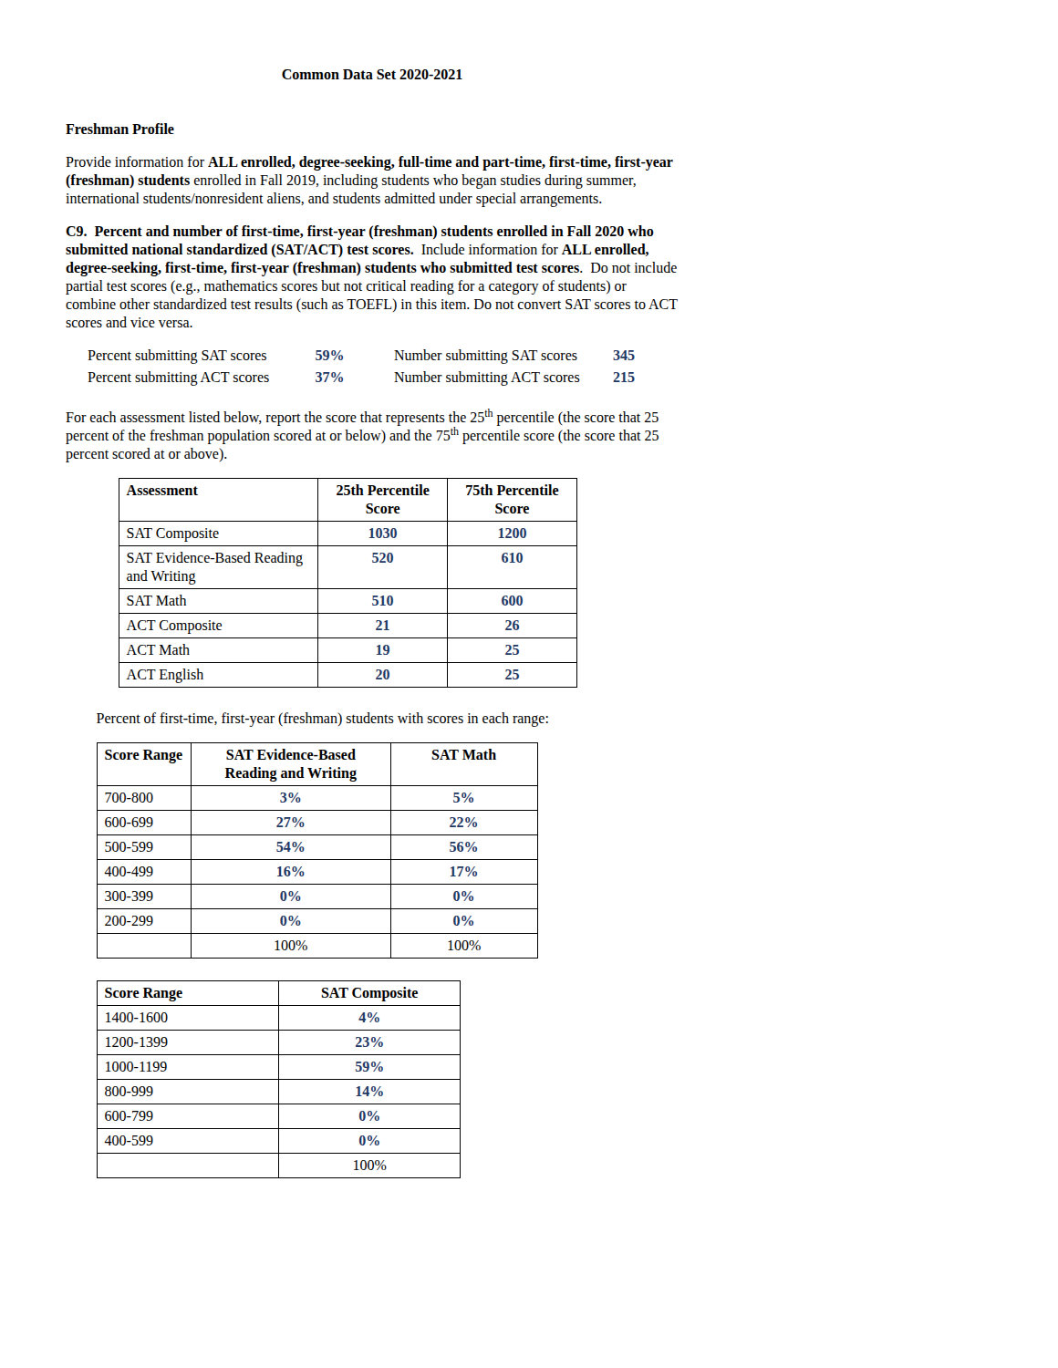Common Data Set 2020-2021
Freshman Profile
Provide information for ALL enrolled, degree-seeking, full-time and part-time, first-time, first-year (freshman) students enrolled in Fall 2019, including students who began studies during summer, international students/nonresident aliens, and students admitted under special arrangements.
C9. Percent and number of first-time, first-year (freshman) students enrolled in Fall 2020 who submitted national standardized (SAT/ACT) test scores. Include information for ALL enrolled, degree-seeking, first-time, first-year (freshman) students who submitted test scores. Do not include partial test scores (e.g., mathematics scores but not critical reading for a category of students) or combine other standardized test results (such as TOEFL) in this item. Do not convert SAT scores to ACT scores and vice versa.
Percent submitting SAT scores 59% Number submitting SAT scores 345
Percent submitting ACT scores 37% Number submitting ACT scores 215
For each assessment listed below, report the score that represents the 25th percentile (the score that 25 percent of the freshman population scored at or below) and the 75th percentile score (the score that 25 percent scored at or above).
| Assessment | 25th Percentile Score | 75th Percentile Score |
| --- | --- | --- |
| SAT Composite | 1030 | 1200 |
| SAT Evidence-Based Reading and Writing | 520 | 610 |
| SAT Math | 510 | 600 |
| ACT Composite | 21 | 26 |
| ACT Math | 19 | 25 |
| ACT English | 20 | 25 |
Percent of first-time, first-year (freshman) students with scores in each range:
| Score Range | SAT Evidence-Based Reading and Writing | SAT Math |
| --- | --- | --- |
| 700-800 | 3% | 5% |
| 600-699 | 27% | 22% |
| 500-599 | 54% | 56% |
| 400-499 | 16% | 17% |
| 300-399 | 0% | 0% |
| 200-299 | 0% | 0% |
| | 100% | 100% |
| Score Range | SAT Composite |
| --- | --- |
| 1400-1600 | 4% |
| 1200-1399 | 23% |
| 1000-1199 | 59% |
| 800-999 | 14% |
| 600-799 | 0% |
| 400-599 | 0% |
| | 100% |